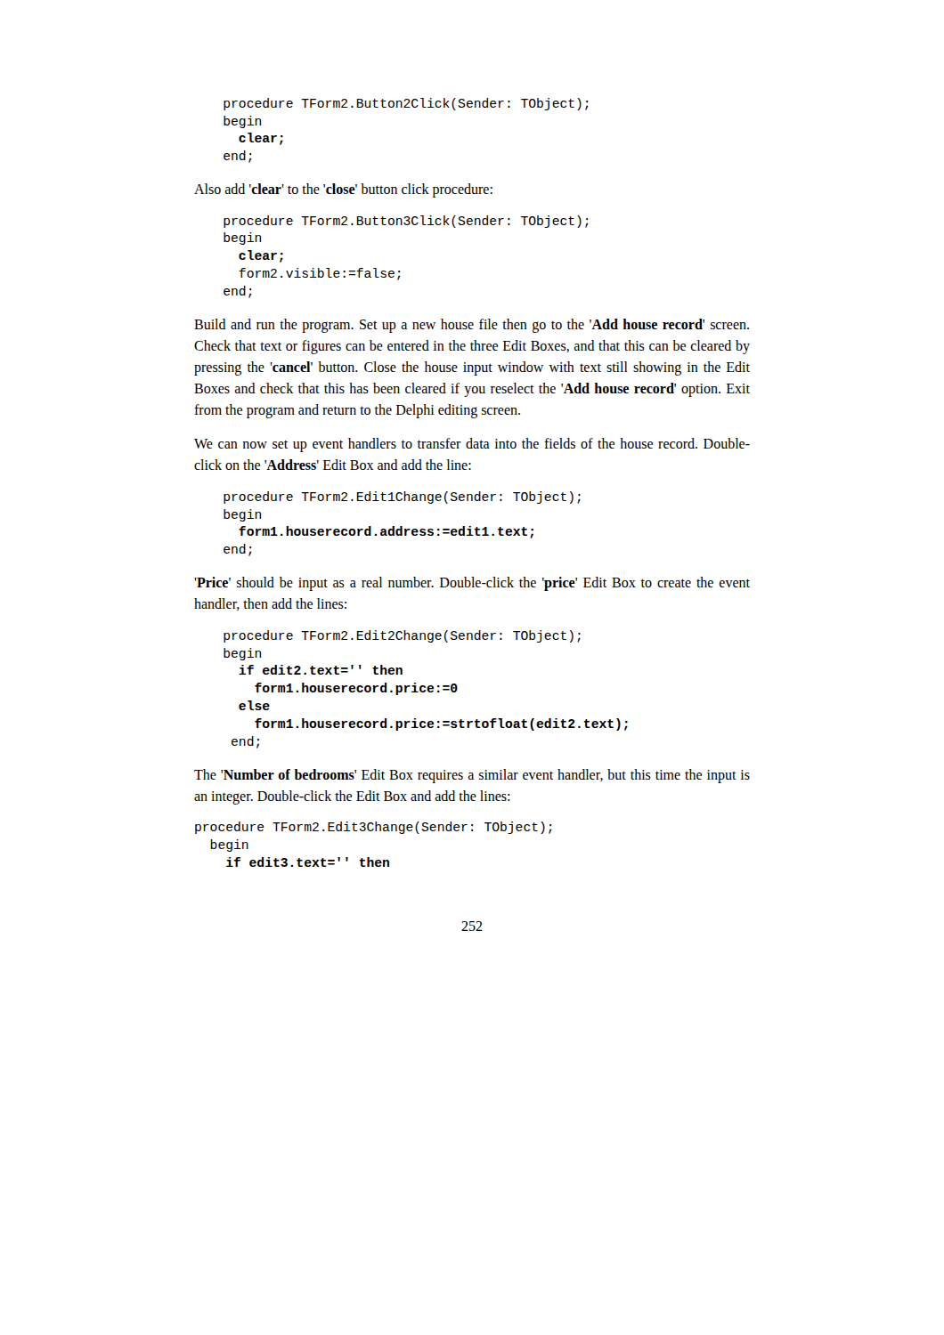procedure TForm2.Button2Click(Sender: TObject);
begin
  clear;
end;
Also add 'clear' to the 'close' button click procedure:
procedure TForm2.Button3Click(Sender: TObject);
begin
  clear;
  form2.visible:=false;
end;
Build and run the program. Set up a new house file then go to the 'Add house record' screen. Check that text or figures can be entered in the three Edit Boxes, and that this can be cleared by pressing the 'cancel' button. Close the house input window with text still showing in the Edit Boxes and check that this has been cleared if you reselect the 'Add house record' option. Exit from the program and return to the Delphi editing screen.
We can now set up event handlers to transfer data into the fields of the house record. Double-click on the 'Address' Edit Box and add the line:
procedure TForm2.Edit1Change(Sender: TObject);
begin
  form1.houserecord.address:=edit1.text;
end;
'Price' should be input as a real number. Double-click the 'price' Edit Box to create the event handler, then add the lines:
procedure TForm2.Edit2Change(Sender: TObject);
begin
  if edit2.text='' then
    form1.houserecord.price:=0
  else
    form1.houserecord.price:=strtofloat(edit2.text);
 end;
The 'Number of bedrooms' Edit Box requires a similar event handler, but this time the input is an integer. Double-click the Edit Box and add the lines:
procedure TForm2.Edit3Change(Sender: TObject);
  begin
    if edit3.text='' then
252